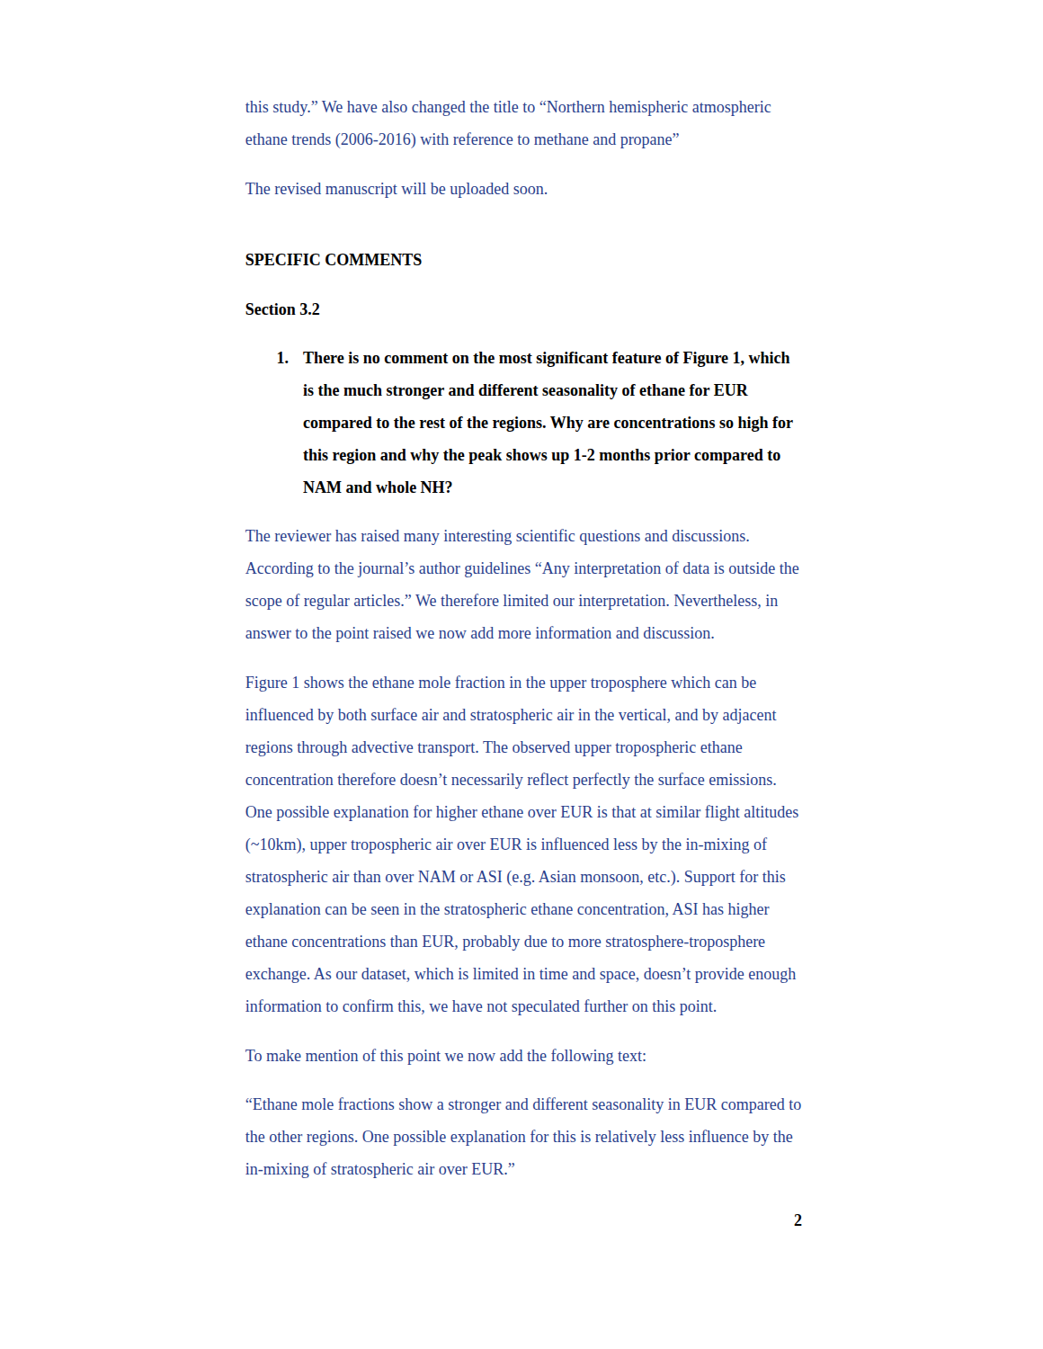this study.” We have also changed the title to “Northern hemispheric atmospheric ethane trends (2006-2016) with reference to methane and propane”
The revised manuscript will be uploaded soon.
SPECIFIC COMMENTS
Section 3.2
There is no comment on the most significant feature of Figure 1, which is the much stronger and different seasonality of ethane for EUR compared to the rest of the regions. Why are concentrations so high for this region and why the peak shows up 1-2 months prior compared to NAM and whole NH?
The reviewer has raised many interesting scientific questions and discussions. According to the journal’s author guidelines “Any interpretation of data is outside the scope of regular articles.” We therefore limited our interpretation. Nevertheless, in answer to the point raised we now add more information and discussion.
Figure 1 shows the ethane mole fraction in the upper troposphere which can be influenced by both surface air and stratospheric air in the vertical, and by adjacent regions through advective transport. The observed upper tropospheric ethane concentration therefore doesn’t necessarily reflect perfectly the surface emissions. One possible explanation for higher ethane over EUR is that at similar flight altitudes (~10km), upper tropospheric air over EUR is influenced less by the in-mixing of stratospheric air than over NAM or ASI (e.g. Asian monsoon, etc.). Support for this explanation can be seen in the stratospheric ethane concentration, ASI has higher ethane concentrations than EUR, probably due to more stratosphere-troposphere exchange. As our dataset, which is limited in time and space, doesn’t provide enough information to confirm this, we have not speculated further on this point.
To make mention of this point we now add the following text:
“Ethane mole fractions show a stronger and different seasonality in EUR compared to the other regions. One possible explanation for this is relatively less influence by the in-mixing of stratospheric air over EUR.”
2